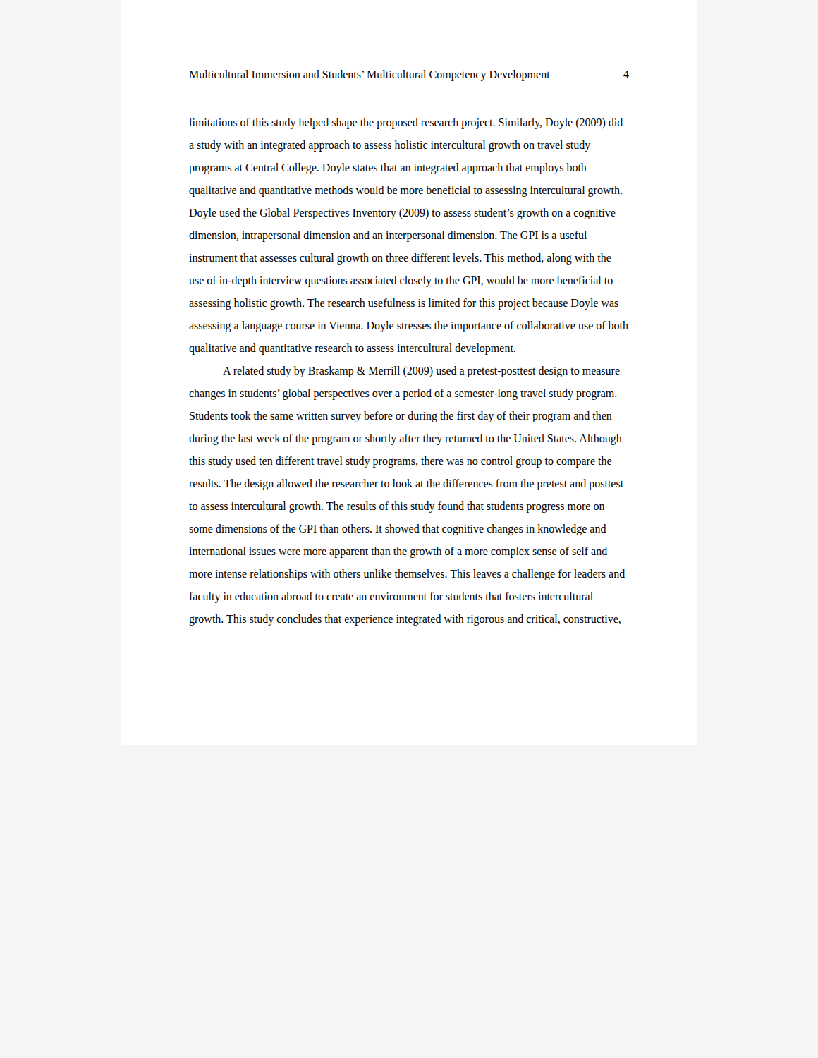Multicultural Immersion and Students’ Multicultural Competency Development 4
limitations of this study helped shape the proposed research project. Similarly, Doyle (2009) did a study with an integrated approach to assess holistic intercultural growth on travel study programs at Central College. Doyle states that an integrated approach that employs both qualitative and quantitative methods would be more beneficial to assessing intercultural growth. Doyle used the Global Perspectives Inventory (2009) to assess student’s growth on a cognitive dimension, intrapersonal dimension and an interpersonal dimension. The GPI is a useful instrument that assesses cultural growth on three different levels. This method, along with the use of in-depth interview questions associated closely to the GPI, would be more beneficial to assessing holistic growth. The research usefulness is limited for this project because Doyle was assessing a language course in Vienna. Doyle stresses the importance of collaborative use of both qualitative and quantitative research to assess intercultural development.
A related study by Braskamp & Merrill (2009) used a pretest-posttest design to measure changes in students’ global perspectives over a period of a semester-long travel study program. Students took the same written survey before or during the first day of their program and then during the last week of the program or shortly after they returned to the United States. Although this study used ten different travel study programs, there was no control group to compare the results. The design allowed the researcher to look at the differences from the pretest and posttest to assess intercultural growth. The results of this study found that students progress more on some dimensions of the GPI than others. It showed that cognitive changes in knowledge and international issues were more apparent than the growth of a more complex sense of self and more intense relationships with others unlike themselves. This leaves a challenge for leaders and faculty in education abroad to create an environment for students that fosters intercultural growth. This study concludes that experience integrated with rigorous and critical, constructive,